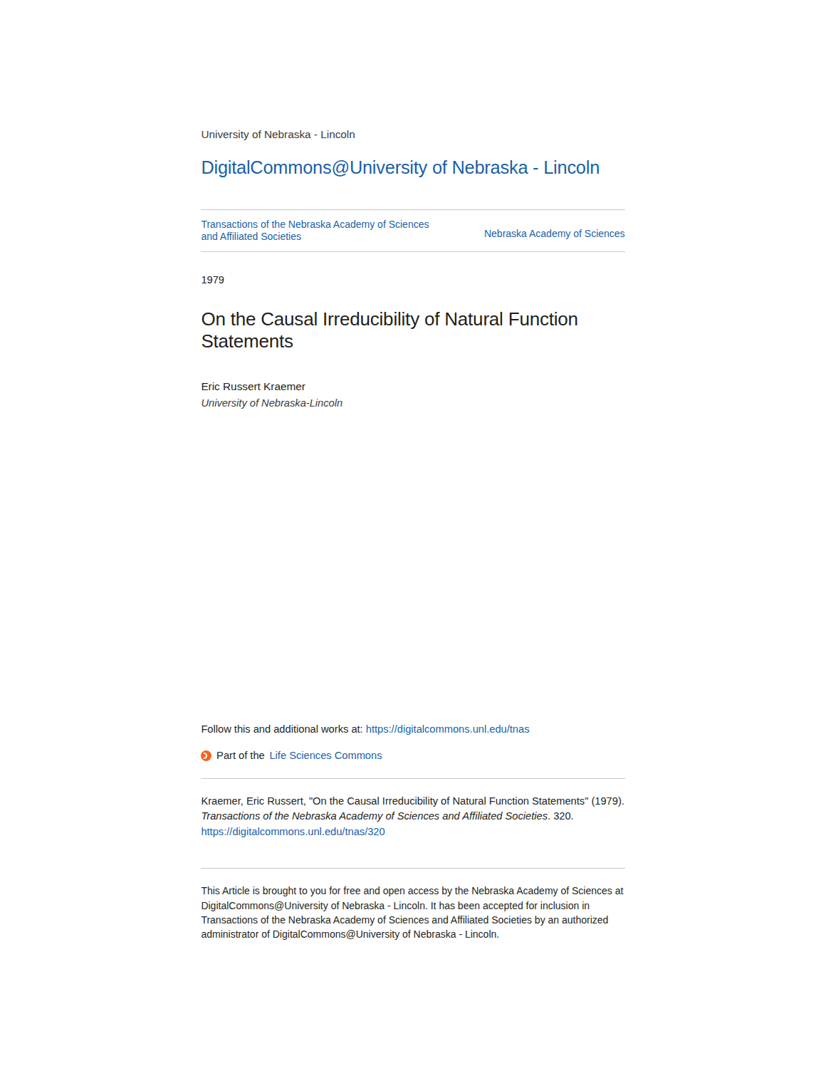University of Nebraska - Lincoln
DigitalCommons@University of Nebraska - Lincoln
Transactions of the Nebraska Academy of Sciences and Affiliated Societies
Nebraska Academy of Sciences
1979
On the Causal Irreducibility of Natural Function Statements
Eric Russert Kraemer
University of Nebraska-Lincoln
Follow this and additional works at: https://digitalcommons.unl.edu/tnas
Part of the Life Sciences Commons
Kraemer, Eric Russert, "On the Causal Irreducibility of Natural Function Statements" (1979). Transactions of the Nebraska Academy of Sciences and Affiliated Societies. 320.
https://digitalcommons.unl.edu/tnas/320
This Article is brought to you for free and open access by the Nebraska Academy of Sciences at DigitalCommons@University of Nebraska - Lincoln. It has been accepted for inclusion in Transactions of the Nebraska Academy of Sciences and Affiliated Societies by an authorized administrator of DigitalCommons@University of Nebraska - Lincoln.